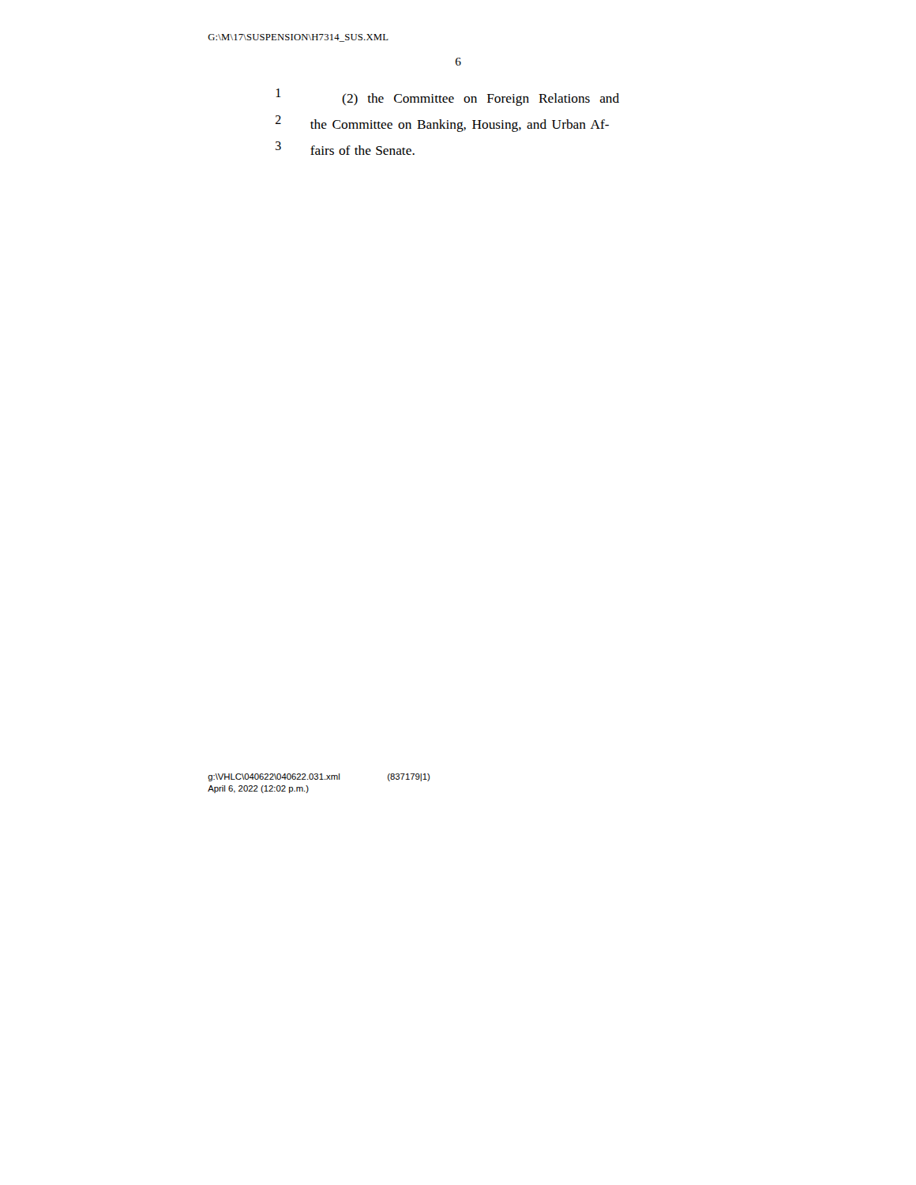G:\M\17\SUSPENSION\H7314_SUS.XML
6
1
(2) the Committee on Foreign Relations and
2
the Committee on Banking, Housing, and Urban Af-
3
fairs of the Senate.
g:\VHLC\040622\040622.031.xml (837179|1)
April 6, 2022 (12:02 p.m.)